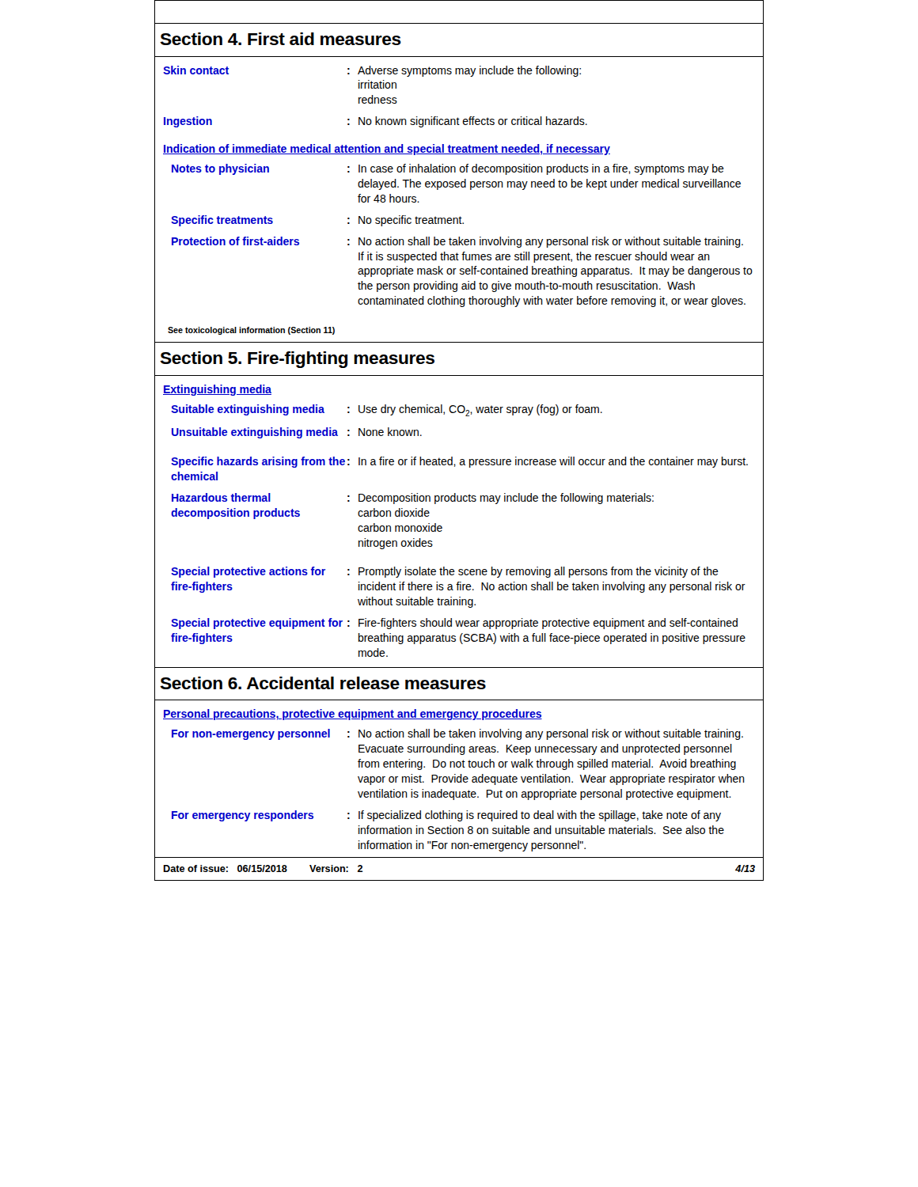Section 4. First aid measures
| Skin contact | : | Adverse symptoms may include the following: irritation redness |
| Ingestion | : | No known significant effects or critical hazards. |
Indication of immediate medical attention and special treatment needed, if necessary
| Notes to physician | : | In case of inhalation of decomposition products in a fire, symptoms may be delayed. The exposed person may need to be kept under medical surveillance for 48 hours. |
| Specific treatments | : | No specific treatment. |
| Protection of first-aiders | : | No action shall be taken involving any personal risk or without suitable training. If it is suspected that fumes are still present, the rescuer should wear an appropriate mask or self-contained breathing apparatus. It may be dangerous to the person providing aid to give mouth-to-mouth resuscitation. Wash contaminated clothing thoroughly with water before removing it, or wear gloves. |
See toxicological information (Section 11)
Section 5. Fire-fighting measures
Extinguishing media
| Suitable extinguishing media | : | Use dry chemical, CO 2 , water spray (fog) or foam. |
| Unsuitable extinguishing media | : | None known. |
| Specific hazards arising from the chemical | : | In a fire or if heated, a pressure increase will occur and the container may burst. |
| Hazardous thermal decomposition products | : | Decomposition products may include the following materials: carbon dioxide carbon monoxide nitrogen oxides |
| Special protective actions for fire-fighters | : | Promptly isolate the scene by removing all persons from the vicinity of the incident if there is a fire. No action shall be taken involving any personal risk or without suitable training. |
| Special protective equipment for fire-fighters | : | Fire-fighters should wear appropriate protective equipment and self-contained breathing apparatus (SCBA) with a full face-piece operated in positive pressure mode. |
Section 6. Accidental release measures
Personal precautions, protective equipment and emergency procedures
| For non-emergency personnel | : | No action shall be taken involving any personal risk or without suitable training. Evacuate surrounding areas. Keep unnecessary and unprotected personnel from entering. Do not touch or walk through spilled material. Avoid breathing vapor or mist. Provide adequate ventilation. Wear appropriate respirator when ventilation is inadequate. Put on appropriate personal protective equipment. |
| For emergency responders | : | If specialized clothing is required to deal with the spillage, take note of any information in Section 8 on suitable and unsuitable materials. See also the information in "For non-emergency personnel". |
Date of issue: 06/15/2018 Version: 2
4/13